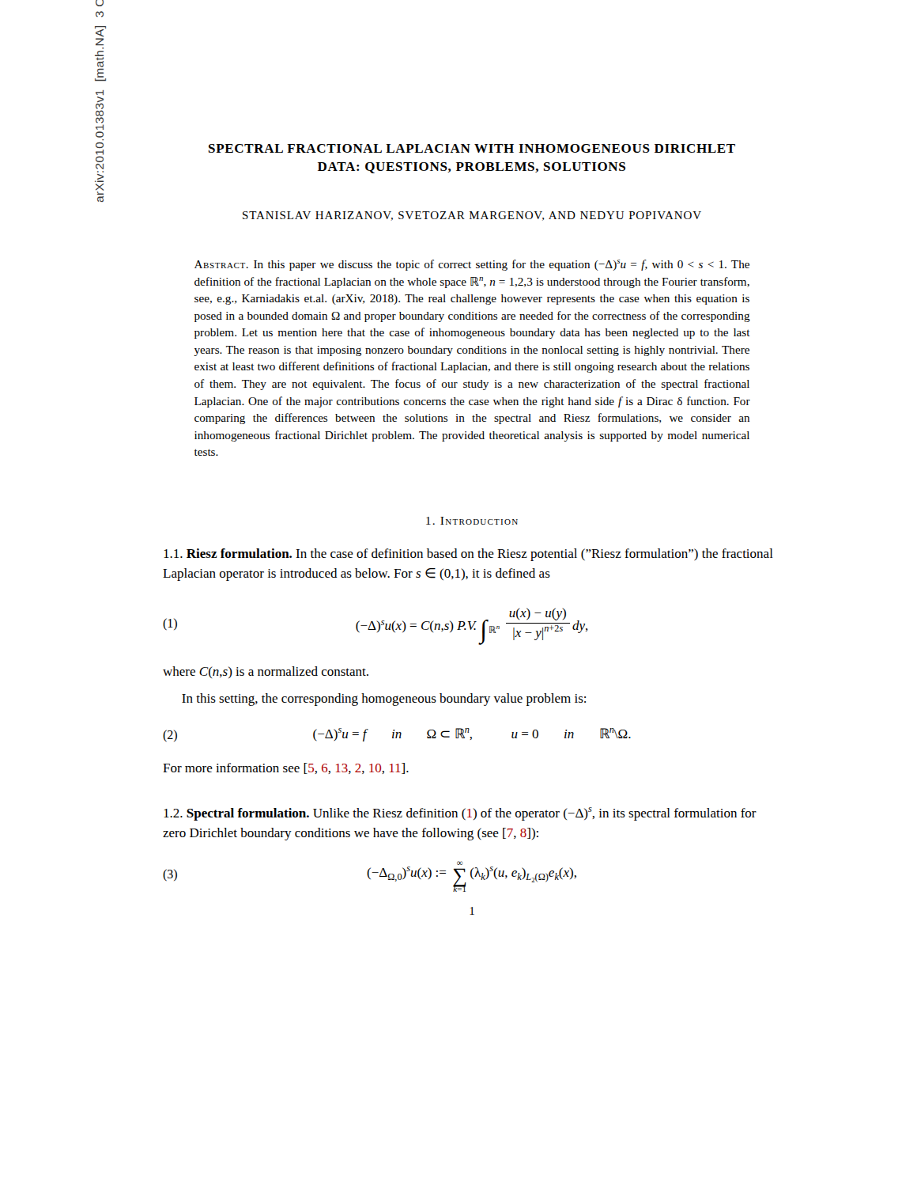arXiv:2010.01383v1 [math.NA] 3 Oct 2020
Spectral Fractional Laplacian with Inhomogeneous Dirichlet
Data: Questions, Problems, Solutions
Stanislav Harizanov, Svetozar Margenov, and Nedyu Popivanov
Abstract. In this paper we discuss the topic of correct setting for the equation (−Δ)su = f, with 0 < s < 1. The definition of the fractional Laplacian on the whole space ℝn, n = 1,2,3 is understood through the Fourier transform, see, e.g., Karniadakis et.al. (arXiv, 2018). The real challenge however represents the case when this equation is posed in a bounded domain Ω and proper boundary conditions are needed for the correctness of the corresponding problem. Let us mention here that the case of inhomogeneous boundary data has been neglected up to the last years. The reason is that imposing nonzero boundary conditions in the nonlocal setting is highly nontrivial. There exist at least two different definitions of fractional Laplacian, and there is still ongoing research about the relations of them. They are not equivalent. The focus of our study is a new characterization of the spectral fractional Laplacian. One of the major contributions concerns the case when the right hand side f is a Dirac δ function. For comparing the differences between the solutions in the spectral and Riesz formulations, we consider an inhomogeneous fractional Dirichlet problem. The provided theoretical analysis is supported by model numerical tests.
1. Introduction
1.1. Riesz formulation.
In the case of definition based on the Riesz potential (”Riesz formulation”) the fractional Laplacian operator is introduced as below. For s ∈ (0,1), it is defined as
(1)
(−Δ)su(x) = C(n,s) P.V. ∫ℝn u(x) − u(y)|x − y|n+2s dy,
where C(n,s) is a normalized constant.
In this setting, the corresponding homogeneous boundary value problem is:
(2)
(−Δ)su = f in Ω ⊂ ℝn, u = 0 in ℝn\Ω.
For more information see [5, 6, 13, 2, 10, 11].
1.2. Spectral formulation.
Unlike the Riesz definition (1) of the operator (−Δ)s, in its spectral formulation for zero Dirichlet boundary conditions we have the following (see [7, 8]):
(3)
(−ΔΩ,0)su(x) := ∑∞k=1(λk)s(u, ek)L2(Ω)ek(x),
1